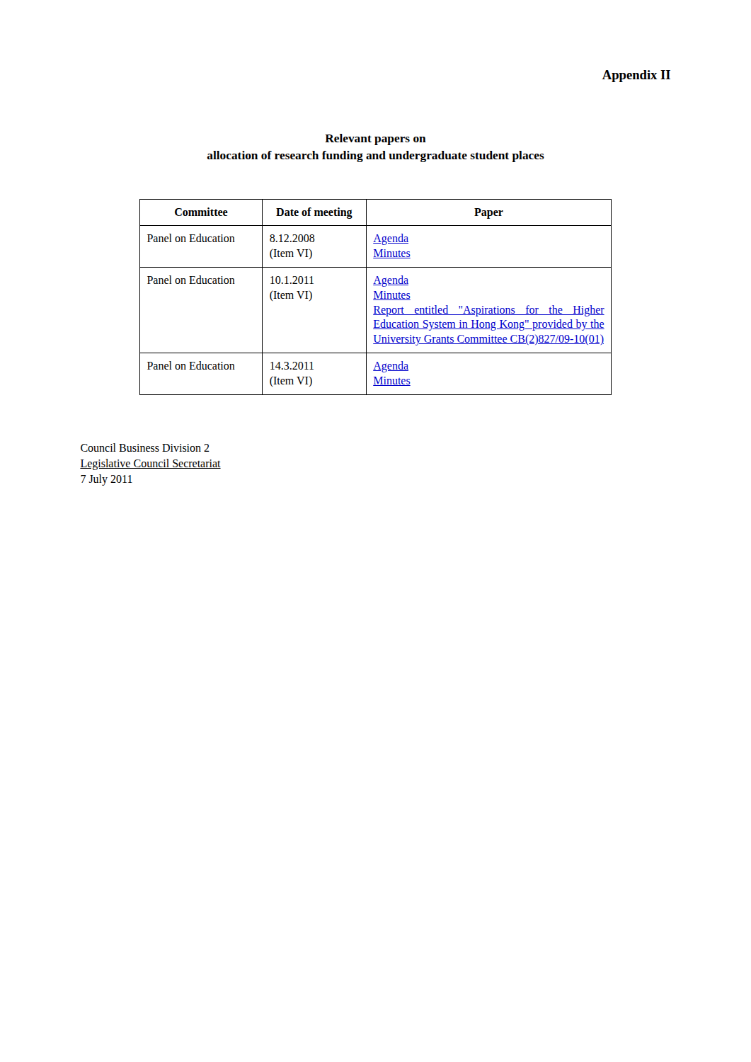Appendix II
Relevant papers on
allocation of research funding and undergraduate student places
| Committee | Date of meeting | Paper |
| --- | --- | --- |
| Panel on Education | 8.12.2008 (Item VI) | Agenda Minutes |
| Panel on Education | 10.1.2011 (Item VI) | Agenda Minutes Report entitled "Aspirations for the Higher Education System in Hong Kong" provided by the University Grants Committee CB(2)827/09-10(01) |
| Panel on Education | 14.3.2011 (Item VI) | Agenda Minutes |
Council Business Division 2
Legislative Council Secretariat
7 July 2011